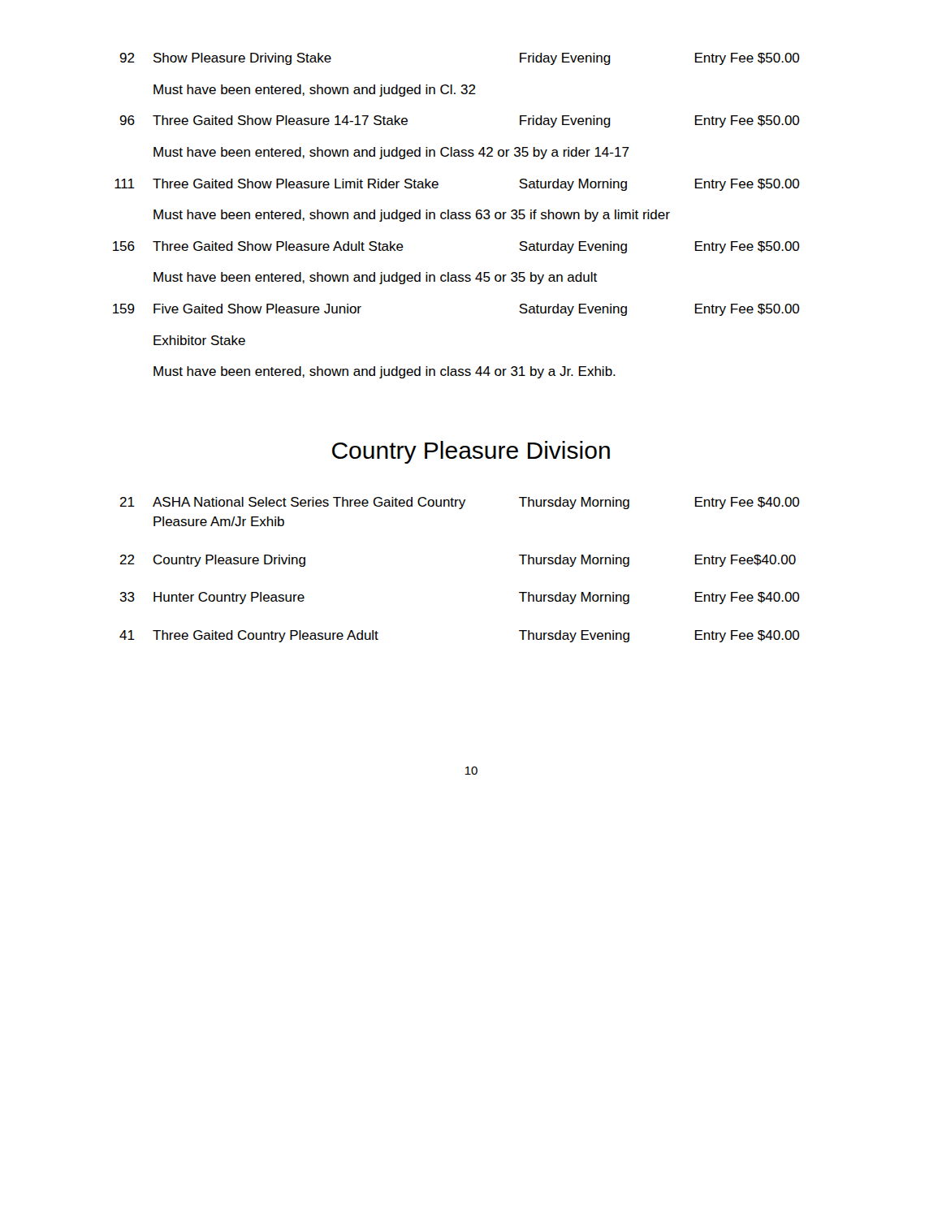| 92 | Show Pleasure Driving Stake | Friday Evening | Entry Fee $50.00 |
| | Must have been entered, shown and judged in Cl. 32 |
| 96 | Three Gaited Show Pleasure 14-17 Stake | Friday Evening | Entry Fee $50.00 |
| | Must have been entered, shown and judged in Class 42 or 35 by a rider 14-17 |
| 111 | Three Gaited Show Pleasure Limit Rider Stake | Saturday Morning | Entry Fee $50.00 |
| | Must have been entered, shown and judged in class 63 or 35 if shown by a limit rider |
| 156 | Three Gaited Show Pleasure Adult Stake | Saturday Evening | Entry Fee $50.00 |
| | Must have been entered, shown and judged in class 45 or 35 by an adult |
| 159 | Five Gaited Show Pleasure Junior | Saturday Evening | Entry Fee $50.00 |
| | Exhibitor Stake |
| | Must have been entered, shown and judged in class 44 or 31 by a Jr. Exhib. |
Country Pleasure Division
| 21 | ASHA National Select Series Three Gaited Country Pleasure Am/Jr Exhib | Thursday Morning | Entry Fee $40.00 |
| 22 | Country Pleasure Driving | Thursday Morning | Entry Fee$40.00 |
| 33 | Hunter Country Pleasure | Thursday Morning | Entry Fee $40.00 |
| 41 | Three Gaited Country Pleasure Adult | Thursday Evening | Entry Fee $40.00 |
10